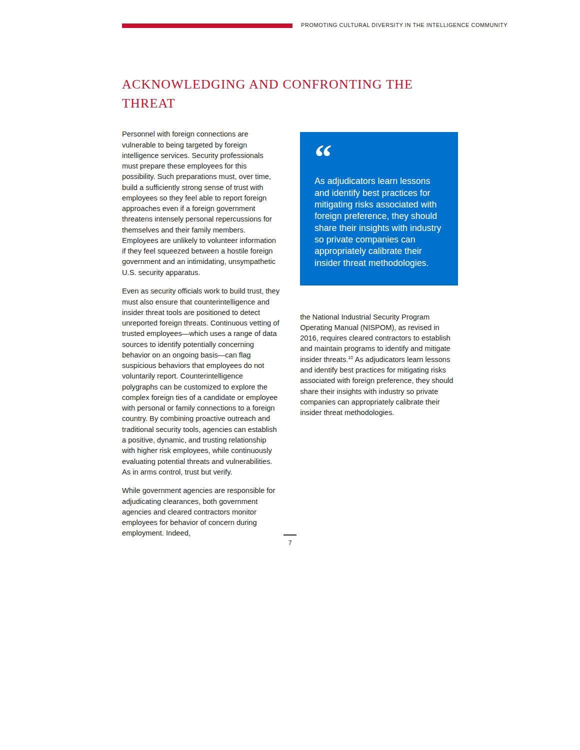Promoting Cultural Diversity in the Intelligence Community
Acknowledging and Confronting the Threat
Personnel with foreign connections are vulnerable to being targeted by foreign intelligence services. Security professionals must prepare these employees for this possibility. Such preparations must, over time, build a sufficiently strong sense of trust with employees so they feel able to report foreign approaches even if a foreign government threatens intensely personal repercussions for themselves and their family members. Employees are unlikely to volunteer information if they feel squeezed between a hostile foreign government and an intimidating, unsympathetic U.S. security apparatus.
Even as security officials work to build trust, they must also ensure that counterintelligence and insider threat tools are positioned to detect unreported foreign threats. Continuous vetting of trusted employees—which uses a range of data sources to identify potentially concerning behavior on an ongoing basis—can flag suspicious behaviors that employees do not voluntarily report. Counterintelligence polygraphs can be customized to explore the complex foreign ties of a candidate or employee with personal or family connections to a foreign country. By combining proactive outreach and traditional security tools, agencies can establish a positive, dynamic, and trusting relationship with higher risk employees, while continuously evaluating potential threats and vulnerabilities. As in arms control, trust but verify.
While government agencies are responsible for adjudicating clearances, both government agencies and cleared contractors monitor employees for behavior of concern during employment. Indeed,
“
As adjudicators learn lessons and identify best practices for mitigating risks associated with foreign preference, they should share their insights with industry so private companies can appropriately calibrate their insider threat methodologies.
the National Industrial Security Program Operating Manual (NISPOM), as revised in 2016, requires cleared contractors to establish and maintain programs to identify and mitigate insider threats.10 As adjudicators learn lessons and identify best practices for mitigating risks associated with foreign preference, they should share their insights with industry so private companies can appropriately calibrate their insider threat methodologies.
7